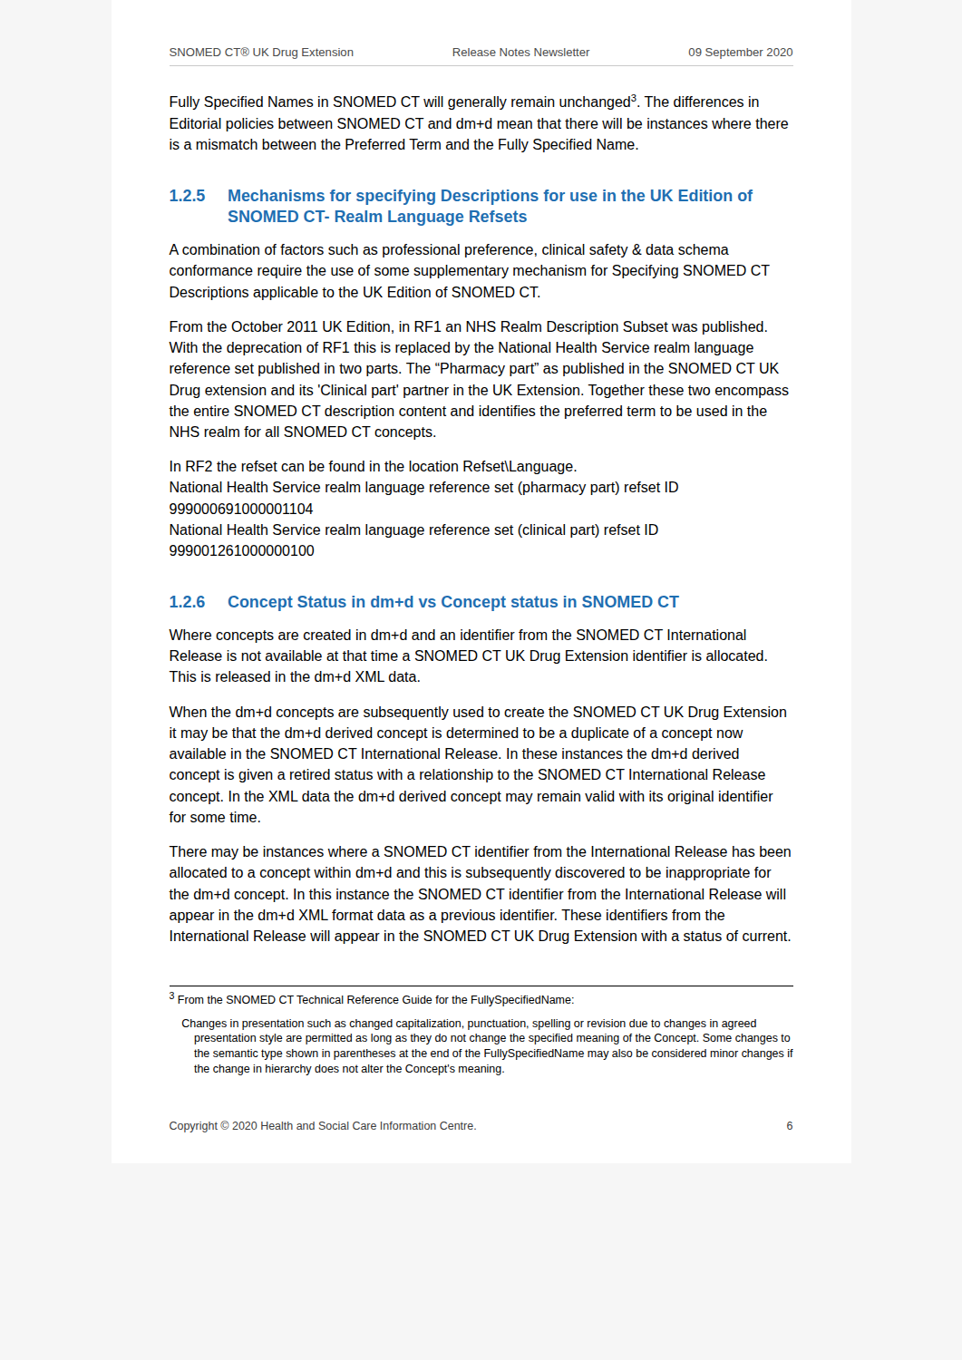SNOMED CT® UK Drug Extension Release Notes Newsletter 09 September 2020
Fully Specified Names in SNOMED CT will generally remain unchanged3. The differences in Editorial policies between SNOMED CT and dm+d mean that there will be instances where there is a mismatch between the Preferred Term and the Fully Specified Name.
1.2.5 Mechanisms for specifying Descriptions for use in the UK Edition of SNOMED CT- Realm Language Refsets
A combination of factors such as professional preference, clinical safety & data schema conformance require the use of some supplementary mechanism for Specifying SNOMED CT Descriptions applicable to the UK Edition of SNOMED CT.
From the October 2011 UK Edition, in RF1 an NHS Realm Description Subset was published. With the deprecation of RF1 this is replaced by the National Health Service realm language reference set published in two parts. The “Pharmacy part” as published in the SNOMED CT UK Drug extension and its 'Clinical part' partner in the UK Extension. Together these two encompass the entire SNOMED CT description content and identifies the preferred term to be used in the NHS realm for all SNOMED CT concepts.
In RF2 the refset can be found in the location Refset\Language.
National Health Service realm language reference set (pharmacy part) refset ID 999000691000001104
National Health Service realm language reference set (clinical part) refset ID 999001261000000100
1.2.6 Concept Status in dm+d vs Concept status in SNOMED CT
Where concepts are created in dm+d and an identifier from the SNOMED CT International Release is not available at that time a SNOMED CT UK Drug Extension identifier is allocated. This is released in the dm+d XML data.
When the dm+d concepts are subsequently used to create the SNOMED CT UK Drug Extension it may be that the dm+d derived concept is determined to be a duplicate of a concept now available in the SNOMED CT International Release. In these instances the dm+d derived concept is given a retired status with a relationship to the SNOMED CT International Release concept. In the XML data the dm+d derived concept may remain valid with its original identifier for some time.
There may be instances where a SNOMED CT identifier from the International Release has been allocated to a concept within dm+d and this is subsequently discovered to be inappropriate for the dm+d concept. In this instance the SNOMED CT identifier from the International Release will appear in the dm+d XML format data as a previous identifier. These identifiers from the International Release will appear in the SNOMED CT UK Drug Extension with a status of current.
3 From the SNOMED CT Technical Reference Guide for the FullySpecifiedName:
Changes in presentation such as changed capitalization, punctuation, spelling or revision due to changes in agreed presentation style are permitted as long as they do not change the specified meaning of the Concept. Some changes to the semantic type shown in parentheses at the end of the FullySpecifiedName may also be considered minor changes if the change in hierarchy does not alter the Concept's meaning.
Copyright © 2020 Health and Social Care Information Centre. 6